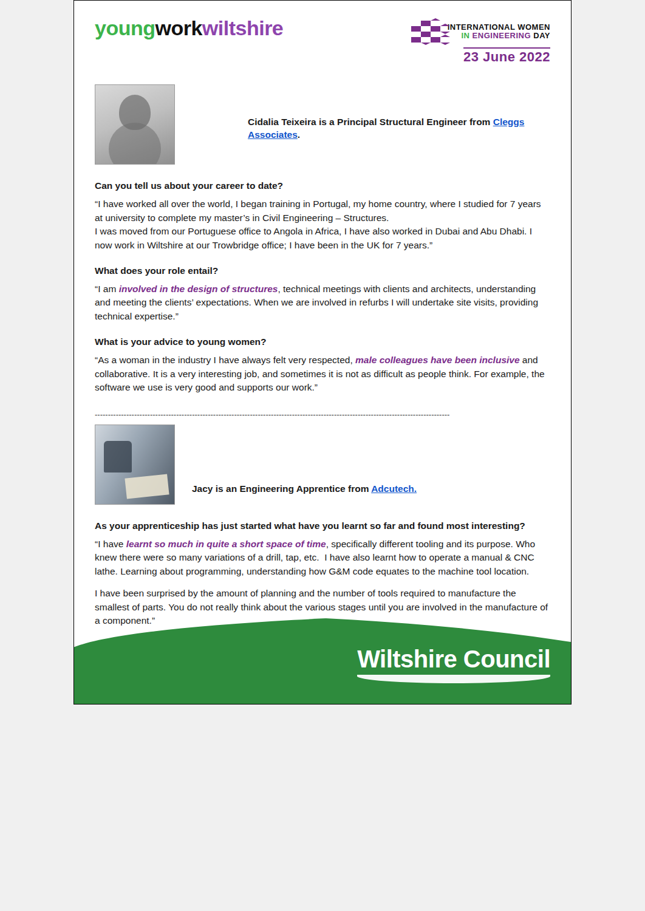young work wiltshire
INTERNATIONAL WOMEN
In ENGINEERING DAY
23 June 2022
Cidalia Teixeira is a Principal Structural Engineer from Cleggs Associates.
Can you tell us about your career to date?
“I have worked all over the world, I began training in Portugal, my home country, where I studied for 7 years at university to complete my master’s in Civil Engineering – Structures.
I was moved from our Portuguese office to Angola in Africa, I have also worked in Dubai and Abu Dhabi. I now work in Wiltshire at our Trowbridge office; I have been in the UK for 7 years.”
What does your role entail?
“I am involved in the design of structures, technical meetings with clients and architects, understanding and meeting the clients’ expectations. When we are involved in refurbs I will undertake site visits, providing technical expertise.”
What is your advice to young women?
“As a woman in the industry I have always felt very respected, male colleagues have been inclusive and collaborative. It is a very interesting job, and sometimes it is not as difficult as people think. For example, the software we use is very good and supports our work.”
---------------------------------------------------------------------------------------------------------------------------------------
Jacy is an Engineering Apprentice from Adcutech.
As your apprenticeship has just started what have you learnt so far and found most interesting?
“I have learnt so much in quite a short space of time, specifically different tooling and its purpose. Who knew there were so many variations of a drill, tap, etc. I have also learnt how to operate a manual & CNC lathe. Learning about programming, understanding how G&M code equates to the machine tool location.
I have been surprised by the amount of planning and the number of tools required to manufacture the smallest of parts. You do not really think about the various stages until you are involved in the manufacture of a component.”
Wiltshire Council